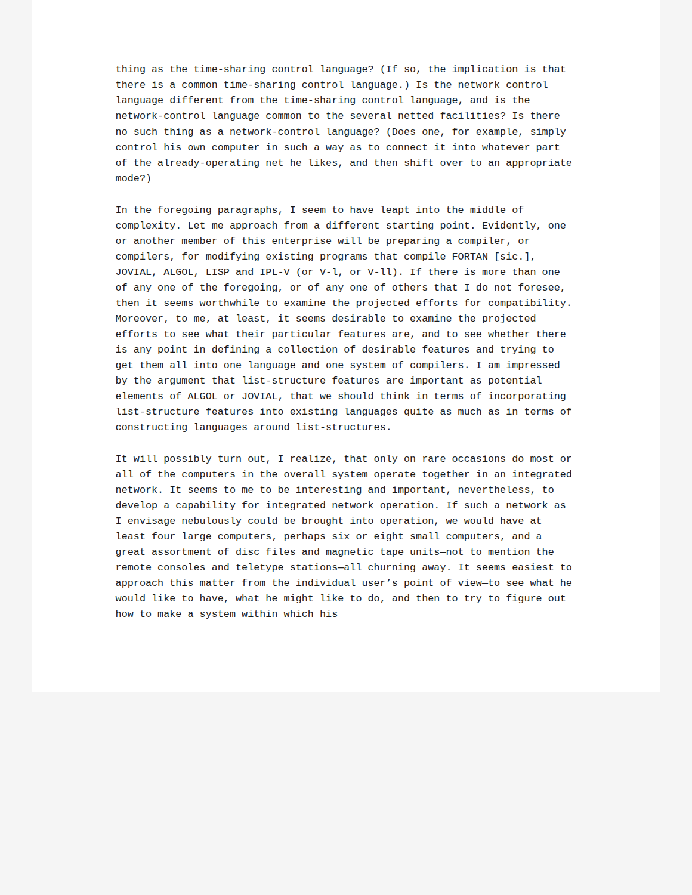thing as the time-sharing control language? (If so, the implication is that there is a common time-sharing control language.) Is the network control language different from the time-sharing control language, and is the network-control language common to the several netted facilities? Is there no such thing as a network-control language? (Does one, for example, simply control his own computer in such a way as to connect it into whatever part of the already-operating net he likes, and then shift over to an appropriate mode?)
In the foregoing paragraphs, I seem to have leapt into the middle of complexity. Let me approach from a different starting point. Evidently, one or another member of this enterprise will be preparing a compiler, or compilers, for modifying existing programs that compile FORTAN [sic.], JOVIAL, ALGOL, LISP and IPL-V (or V-l, or V-ll). If there is more than one of any one of the foregoing, or of any one of others that I do not foresee, then it seems worthwhile to examine the projected efforts for compatibility. Moreover, to me, at least, it seems desirable to examine the projected efforts to see what their particular features are, and to see whether there is any point in defining a collection of desirable features and trying to get them all into one language and one system of compilers. I am impressed by the argument that list-structure features are important as potential elements of ALGOL or JOVIAL, that we should think in terms of incorporating list-structure features into existing languages quite as much as in terms of constructing languages around list-structures.
It will possibly turn out, I realize, that only on rare occasions do most or all of the computers in the overall system operate together in an integrated network. It seems to me to be interesting and important, nevertheless, to develop a capability for integrated network operation. If such a network as I envisage nebulously could be brought into operation, we would have at least four large computers, perhaps six or eight small computers, and a great assortment of disc files and magnetic tape units—not to mention the remote consoles and teletype stations—all churning away. It seems easiest to approach this matter from the individual user’s point of view—to see what he would like to have, what he might like to do, and then to try to figure out how to make a system within which his